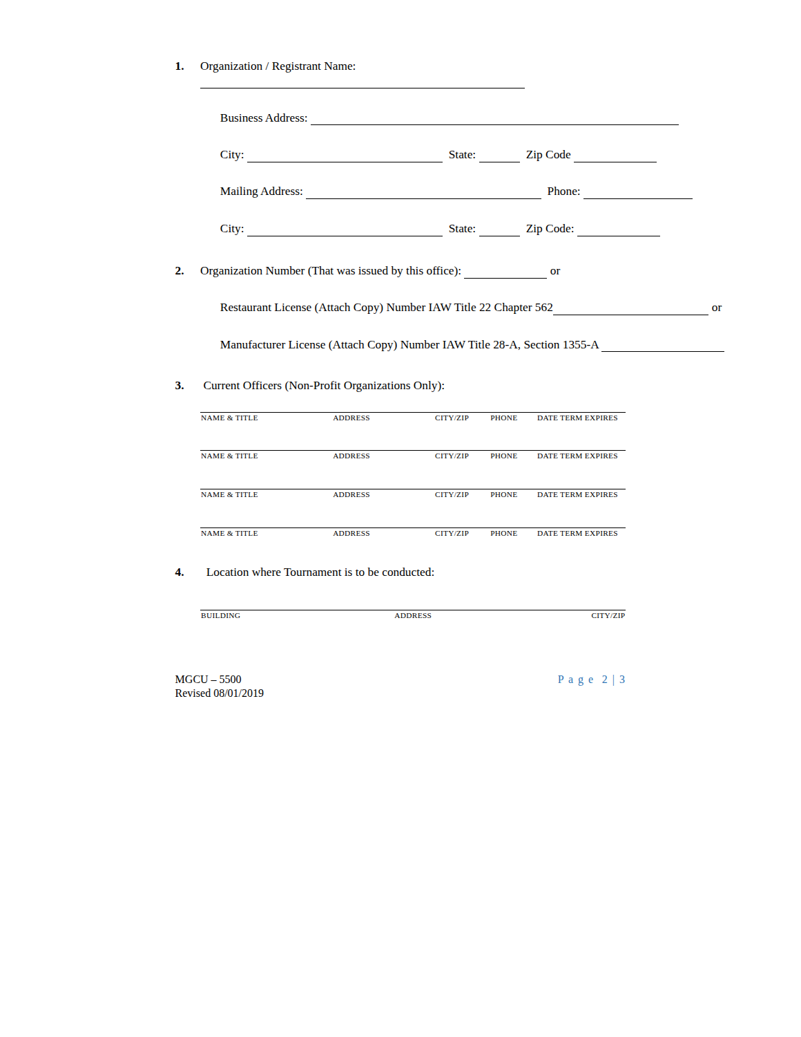1. Organization / Registrant Name:
Business Address:
City: State: Zip Code
Mailing Address: Phone:
City: State: Zip Code:
2. Organization Number (That was issued by this office): or
Restaurant License (Attach Copy) Number IAW Title 22 Chapter 562 or
Manufacturer License (Attach Copy) Number IAW Title 28-A, Section 1355-A
3. Current Officers (Non-Profit Organizations Only):
| NAME & TITLE | ADDRESS | CITY/ZIP | PHONE | DATE TERM EXPIRES |
| NAME & TITLE | ADDRESS | CITY/ZIP | PHONE | DATE TERM EXPIRES |
| NAME & TITLE | ADDRESS | CITY/ZIP | PHONE | DATE TERM EXPIRES |
| NAME & TITLE | ADDRESS | CITY/ZIP | PHONE | DATE TERM EXPIRES |
4. Location where Tournament is to be conducted:
| BUILDING | ADDRESS | CITY/ZIP |
MGCU – 5500
Revised 08/01/2019
P a g e 2 | 3